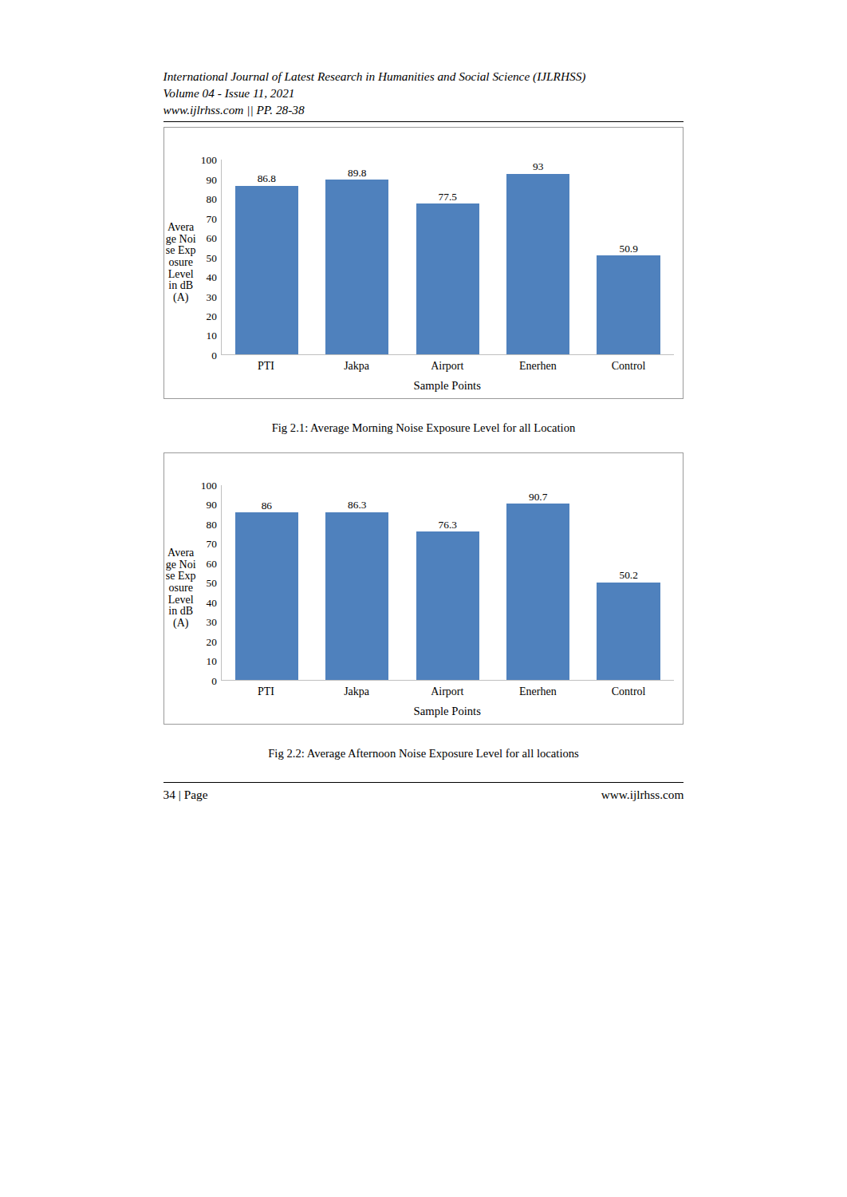International Journal of Latest Research in Humanities and Social Science (IJLRHSS)
Volume 04 - Issue 11, 2021
www.ijlrhss.com || PP. 28-38
Average Noise Exposure Level in dB (A)
100
90
80
70
60
50
40
30
20
10
0
86.8
89.8
77.5
93
50.9
PTI
Jakpa
Airport
Enerhen
Control
Sample Points
Fig 2.1: Average Morning Noise Exposure Level for all Location
Average Noise Exposure Level in dB (A)
100
90
80
70
60
50
40
30
20
10
0
86
86.3
76.3
90.7
50.2
PTI
Jakpa
Airport
Enerhen
Control
Sample Points
Fig 2.2: Average Afternoon Noise Exposure Level for all locations
34 | Page
www.ijlrhss.com